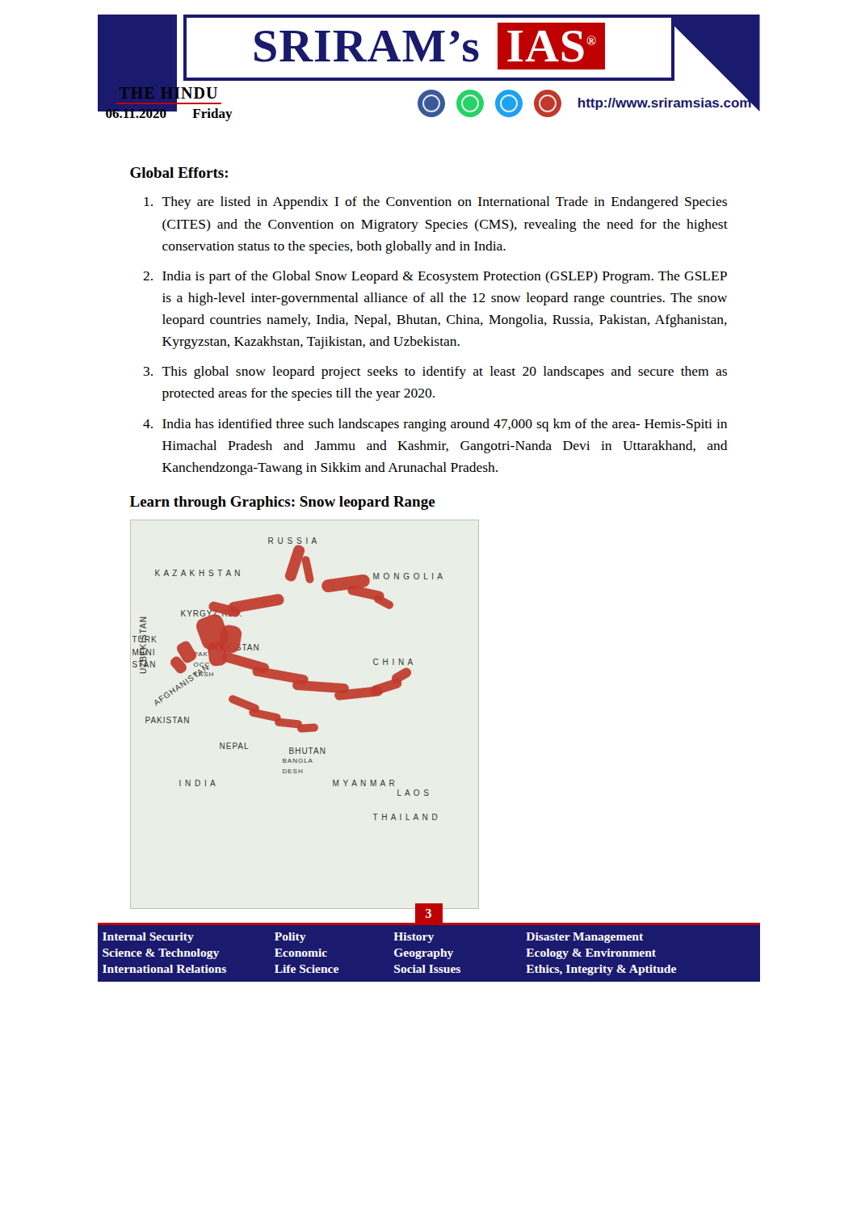SRIRAM’s IAS®
THE HINDU
06.11.2020 Friday
http://www.sriramsias.com
Global Efforts:
They are listed in Appendix I of the Convention on International Trade in Endangered Species (CITES) and the Convention on Migratory Species (CMS), revealing the need for the highest conservation status to the species, both globally and in India.
India is part of the Global Snow Leopard & Ecosystem Protection (GSLEP) Program. The GSLEP is a high-level inter-governmental alliance of all the 12 snow leopard range countries. The snow leopard countries namely, India, Nepal, Bhutan, China, Mongolia, Russia, Pakistan, Afghanistan, Kyrgyzstan, Kazakhstan, Tajikistan, and Uzbekistan.
This global snow leopard project seeks to identify at least 20 landscapes and secure them as protected areas for the species till the year 2020.
India has identified three such landscapes ranging around 47,000 sq km of the area- Hemis-Spiti in Himachal Pradesh and Jammu and Kashmir, Gangotri-Nanda Devi in Uttarakhand, and Kanchendzonga-Tawang in Sikkim and Arunachal Pradesh.
Learn through Graphics: Snow leopard Range
R U S S I A K A Z A K H S T A N M O N G O L I A KYRGYZ REP. UZBEKISTAN TURK
MENI
STAN TAJIKISTAN C H I N A AFGHANISTAN PAKISTAN NEPAL BHUTAN BANGLA
DESH I N D I A M Y A N M A R L A O S T H A I L A N D PAK
OCC
KASH
3
| Internal Security | Polity | History | Disaster Management |
| Science & Technology | Economic | Geography | Ecology & Environment |
| International Relations | Life Science | Social Issues | Ethics, Integrity & Aptitude |